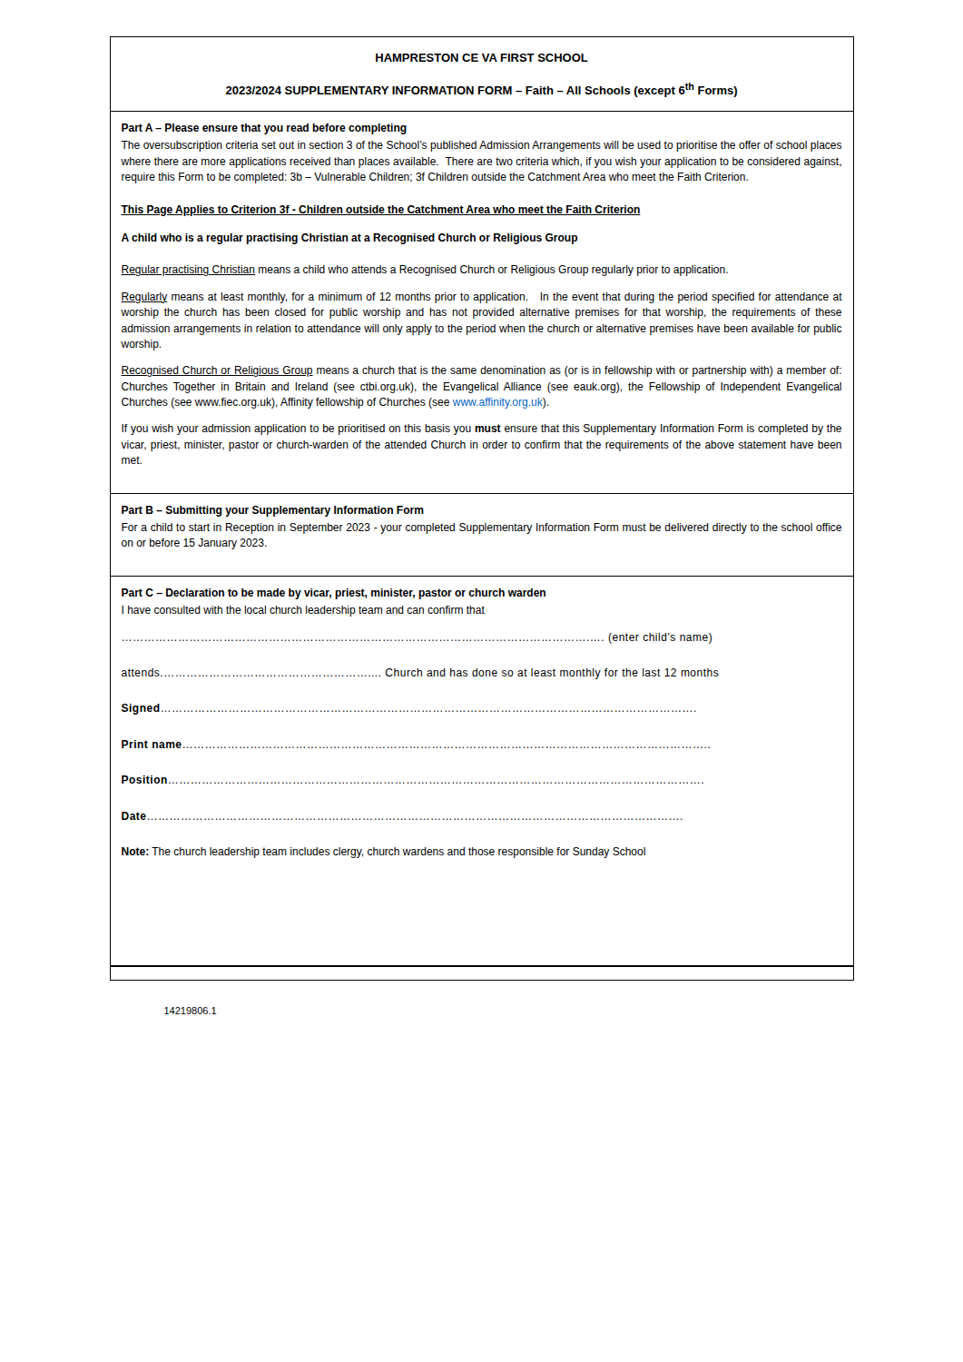HAMPRESTON CE VA FIRST SCHOOL
2023/2024 SUPPLEMENTARY INFORMATION FORM – Faith – All Schools (except 6th Forms)
Part A – Please ensure that you read before completing
The oversubscription criteria set out in section 3 of the School’s published Admission Arrangements will be used to prioritise the offer of school places where there are more applications received than places available. There are two criteria which, if you wish your application to be considered against, require this Form to be completed: 3b – Vulnerable Children; 3f Children outside the Catchment Area who meet the Faith Criterion.
This Page Applies to Criterion 3f - Children outside the Catchment Area who meet the Faith Criterion
A child who is a regular practising Christian at a Recognised Church or Religious Group
Regular practising Christian means a child who attends a Recognised Church or Religious Group regularly prior to application.
Regularly means at least monthly, for a minimum of 12 months prior to application. In the event that during the period specified for attendance at worship the church has been closed for public worship and has not provided alternative premises for that worship, the requirements of these admission arrangements in relation to attendance will only apply to the period when the church or alternative premises have been available for public worship.
Recognised Church or Religious Group means a church that is the same denomination as (or is in fellowship with or partnership with) a member of: Churches Together in Britain and Ireland (see ctbi.org.uk), the Evangelical Alliance (see eauk.org), the Fellowship of Independent Evangelical Churches (see www.fiec.org.uk), Affinity fellowship of Churches (see www.affinity.org.uk).
If you wish your admission application to be prioritised on this basis you must ensure that this Supplementary Information Form is completed by the vicar, priest, minister, pastor or church-warden of the attended Church in order to confirm that the requirements of the above statement have been met.
Part B – Submitting your Supplementary Information Form
For a child to start in Reception in September 2023 - your completed Supplementary Information Form must be delivered directly to the school office on or before 15 January 2023.
Part C – Declaration to be made by vicar, priest, minister, pastor or church warden
I have consulted with the local church leadership team and can confirm that
…………………………………………………………………………………………………………….…. (enter child’s name)
attends.……………………………………………….... Church and has done so at least monthly for the last 12 months
Signed…………………………………………………………………………………………………………………………….
Print name…………………………………………………………………………………………………………………………..
Position…………………………………………………………………………………………………………………………….
Date…………………………………………………………………………………………………………………………….
Note: The church leadership team includes clergy, church wardens and those responsible for Sunday School
14219806.1